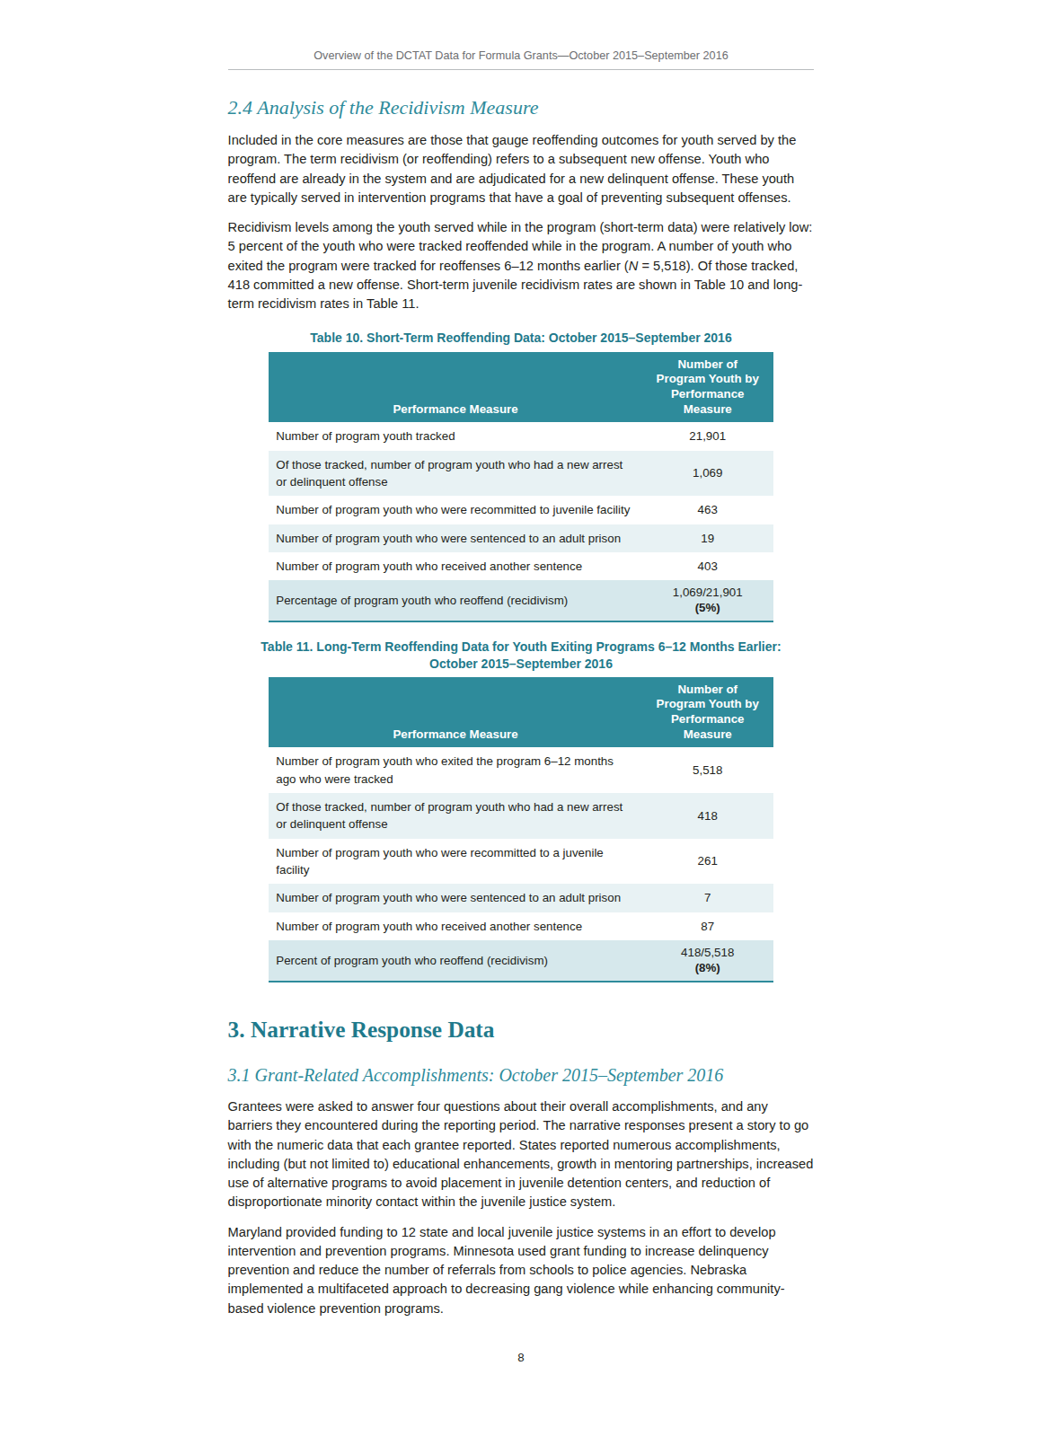Overview of the DCTAT Data for Formula Grants—October 2015–September 2016
2.4 Analysis of the Recidivism Measure
Included in the core measures are those that gauge reoffending outcomes for youth served by the program. The term recidivism (or reoffending) refers to a subsequent new offense. Youth who reoffend are already in the system and are adjudicated for a new delinquent offense. These youth are typically served in intervention programs that have a goal of preventing subsequent offenses.
Recidivism levels among the youth served while in the program (short-term data) were relatively low: 5 percent of the youth who were tracked reoffended while in the program. A number of youth who exited the program were tracked for reoffenses 6–12 months earlier (N = 5,518). Of those tracked, 418 committed a new offense. Short-term juvenile recidivism rates are shown in Table 10 and long-term recidivism rates in Table 11.
Table 10. Short-Term Reoffending Data: October 2015–September 2016
| Performance Measure | Number of Program Youth by Performance Measure |
| --- | --- |
| Number of program youth tracked | 21,901 |
| Of those tracked, number of program youth who had a new arrest or delinquent offense | 1,069 |
| Number of program youth who were recommitted to juvenile facility | 463 |
| Number of program youth who were sentenced to an adult prison | 19 |
| Number of program youth who received another sentence | 403 |
| Percentage of program youth who reoffend (recidivism) | 1,069/21,901 (5%) |
Table 11. Long-Term Reoffending Data for Youth Exiting Programs 6–12 Months Earlier:
October 2015–September 2016
| Performance Measure | Number of Program Youth by Performance Measure |
| --- | --- |
| Number of program youth who exited the program 6–12 months ago who were tracked | 5,518 |
| Of those tracked, number of program youth who had a new arrest or delinquent offense | 418 |
| Number of program youth who were recommitted to a juvenile facility | 261 |
| Number of program youth who were sentenced to an adult prison | 7 |
| Number of program youth who received another sentence | 87 |
| Percent of program youth who reoffend (recidivism) | 418/5,518 (8%) |
3. Narrative Response Data
3.1 Grant-Related Accomplishments: October 2015–September 2016
Grantees were asked to answer four questions about their overall accomplishments, and any barriers they encountered during the reporting period. The narrative responses present a story to go with the numeric data that each grantee reported. States reported numerous accomplishments, including (but not limited to) educational enhancements, growth in mentoring partnerships, increased use of alternative programs to avoid placement in juvenile detention centers, and reduction of disproportionate minority contact within the juvenile justice system.
Maryland provided funding to 12 state and local juvenile justice systems in an effort to develop intervention and prevention programs. Minnesota used grant funding to increase delinquency prevention and reduce the number of referrals from schools to police agencies. Nebraska implemented a multifaceted approach to decreasing gang violence while enhancing community-based violence prevention programs.
8